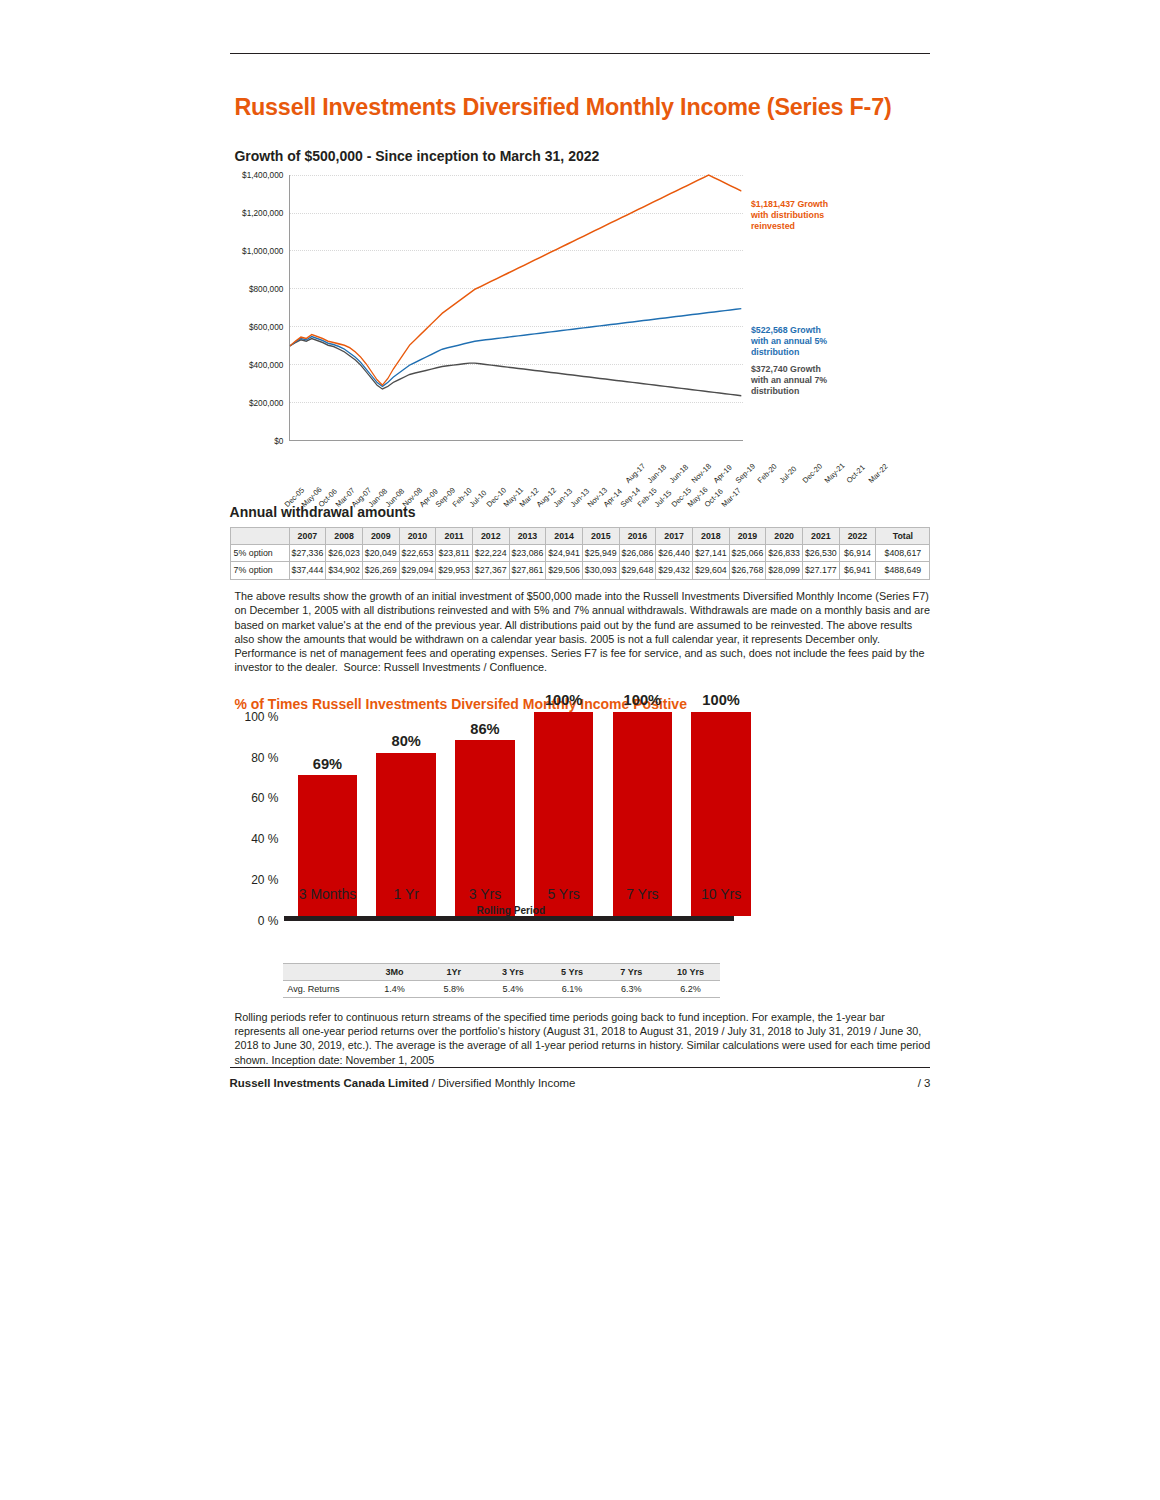Russell Investments Diversified Monthly Income (Series F-7)
Growth of $500,000 - Since inception to March 31, 2022
$1,400,000 $1,200,000 $1,000,000 $800,000 $600,000 $400,000 $200,000 $0
Dec-05 May-06 Oct-06 Mar-07 Aug-07 Jan-08 Jun-08 Nov-08 Apr-09 Sep-09 Feb-10 Jul-10 Dec-10 May-11 Mar-12 Aug-12 Jan-13 Jun-13 Nov-13 Apr-14 Sep-14 Feb-15 Jul-15 Dec-15 May-16 Oct-16 Mar-17
$1,181,437 Growth
with distributions
reinvested
$522,568 Growth
with an annual 5%
distribution
$372,740 Growth
with an annual 7%
distribution
Aug-17 Jan-18 Jun-18 Nov-18 Apr-19 Sep-19 Feb-20 Jul-20 Dec-20 May-21 Oct-21 Mar-22
Annual withdrawal amounts
| | 2007 | 2008 | 2009 | 2010 | 2011 | 2012 | 2013 | 2014 | 2015 | 2016 | 2017 | 2018 | 2019 | 2020 | 2021 | 2022 | Total |
| --- | --- | --- | --- | --- | --- | --- | --- | --- | --- | --- | --- | --- | --- | --- | --- | --- | --- |
| 5% option | $27,336 | $26,023 | $20,049 | $22,653 | $23,811 | $22,224 | $23,086 | $24,941 | $25,949 | $26,086 | $26,440 | $27,141 | $25,066 | $26,833 | $26,530 | $6,914 | $408,617 |
| 7% option | $37,444 | $34,902 | $26,269 | $29,094 | $29,953 | $27,367 | $27,861 | $29,506 | $30,093 | $29,648 | $29,432 | $29,604 | $26,768 | $28,099 | $27.177 | $6,941 | $488,649 |
The above results show the growth of an initial investment of $500,000 made into the Russell Investments Diversified Monthly Income (Series F7) on December 1, 2005 with all distributions reinvested and with 5% and 7% annual withdrawals. Withdrawals are made on a monthly basis and are based on market value's at the end of the previous year. All distributions paid out by the fund are assumed to be reinvested. The above results also show the amounts that would be withdrawn on a calendar year basis. 2005 is not a full calendar year, it represents December only. Performance is net of management fees and operating expenses. Series F7 is fee for service, and as such, does not include the fees paid by the investor to the dealer. Source: Russell Investments / Confluence.
% of Times Russell Investments Diversifed Monthly Income Positive
100 % 80 % 60 % 40 % 20 % 0 %
69%
80%
86%
100%
100%
100%
3 Months
1 Yr
3 Yrs
5 Yrs
7 Yrs
10 Yrs
Rolling Period
| | 3Mo | 1Yr | 3 Yrs | 5 Yrs | 7 Yrs | 10 Yrs |
| --- | --- | --- | --- | --- | --- | --- |
| Avg. Returns | 1.4% | 5.8% | 5.4% | 6.1% | 6.3% | 6.2% |
Rolling periods refer to continuous return streams of the specified time periods going back to fund inception. For example, the 1-year bar represents all one-year period returns over the portfolio's history (August 31, 2018 to August 31, 2019 / July 31, 2018 to July 31, 2019 / June 30, 2018 to June 30, 2019, etc.). The average is the average of all 1-year period returns in history. Similar calculations were used for each time period shown. Inception date: November 1, 2005
Russell Investments Canada Limited/Diversified Monthly Income
/ 3